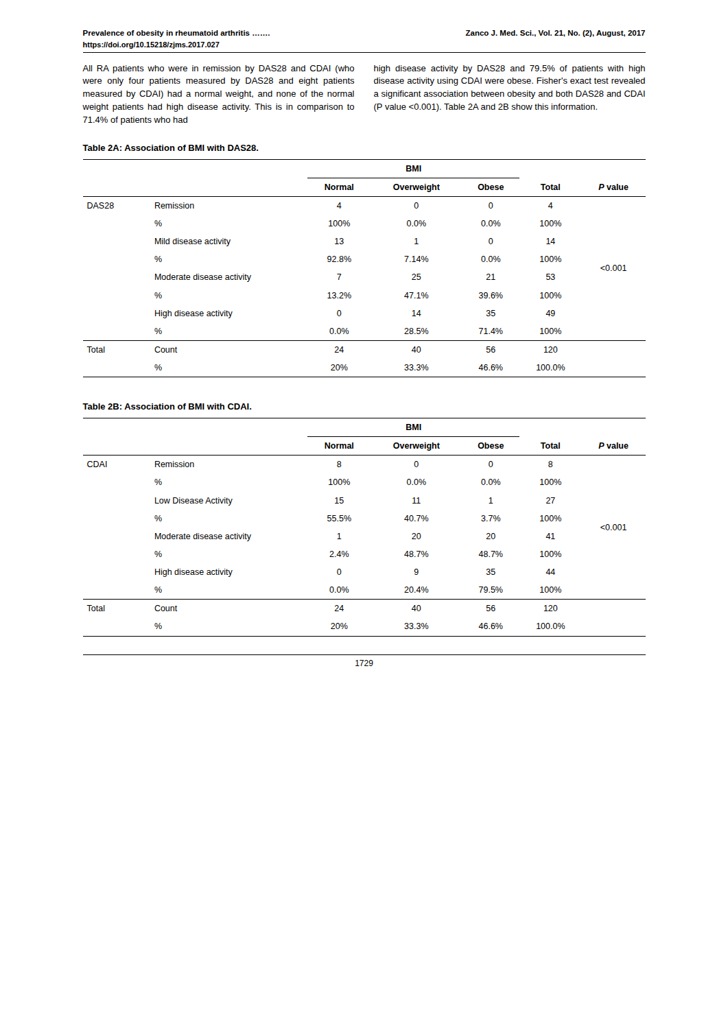Prevalence of obesity in rheumatoid arthritis …….
https://doi.org/10.15218/zjms.2017.027
Zanco J. Med. Sci., Vol. 21, No. (2), August, 2017
All RA patients who were in remission by DAS28 and CDAI (who were only four patients measured by DAS28 and eight patients measured by CDAI) had a normal weight, and none of the normal weight patients had high disease activity. This is in comparison to 71.4% of patients who had
high disease activity by DAS28 and 79.5% of patients with high disease activity using CDAI were obese. Fisher's exact test revealed a significant association between obesity and both DAS28 and CDAI (P value <0.001). Table 2A and 2B show this information.
Table 2A: Association of BMI with DAS28.
| | | BMI | Total | P value |
| --- | --- | --- | --- | --- |
| | | Normal | Overweight | Obese |
| DAS28 | Remission | 4 | 0 | 0 | 4 | <0.001 |
| | % | 100% | 0.0% | 0.0% | 100% |
| | Mild disease activity | 13 | 1 | 0 | 14 |
| | % | 92.8% | 7.14% | 0.0% | 100% |
| | Moderate disease activity | 7 | 25 | 21 | 53 |
| | % | 13.2% | 47.1% | 39.6% | 100% |
| | High disease activity | 0 | 14 | 35 | 49 |
| | % | 0.0% | 28.5% | 71.4% | 100% |
| Total | Count | 24 | 40 | 56 | 120 | |
| | % | 20% | 33.3% | 46.6% | 100.0% | |
Table 2B: Association of BMI with CDAI.
| | | BMI | Total | P value |
| --- | --- | --- | --- | --- |
| | | Normal | Overweight | Obese |
| CDAI | Remission | 8 | 0 | 0 | 8 | <0.001 |
| | % | 100% | 0.0% | 0.0% | 100% |
| | Low Disease Activity | 15 | 11 | 1 | 27 |
| | % | 55.5% | 40.7% | 3.7% | 100% |
| | Moderate disease activity | 1 | 20 | 20 | 41 |
| | % | 2.4% | 48.7% | 48.7% | 100% |
| | High disease activity | 0 | 9 | 35 | 44 |
| | % | 0.0% | 20.4% | 79.5% | 100% |
| Total | Count | 24 | 40 | 56 | 120 | |
| | % | 20% | 33.3% | 46.6% | 100.0% | |
1729